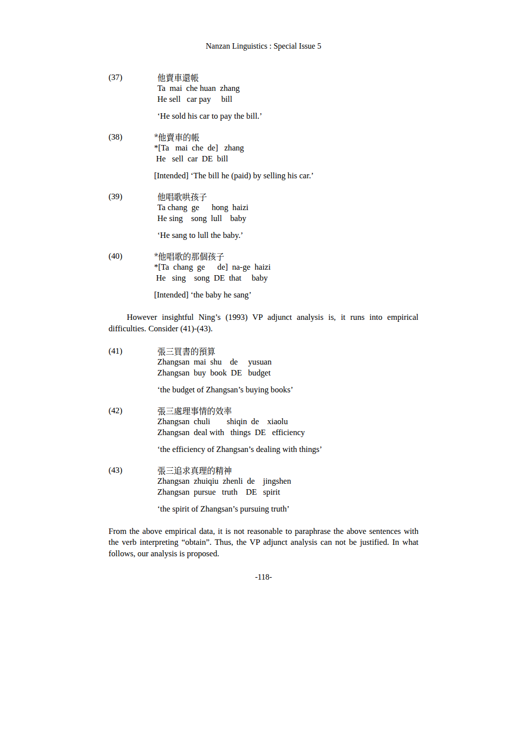Nanzan Linguistics : Special Issue 5
(37)
他賣車還帳
Ta mai che huan zhang He sell car pay bill
‘He sold his car to pay the bill.’
(38)
*他賣車的帳
*[Ta mai che de] zhang He sell car DE bill
[Intended] ‘The bill he (paid) by selling his car.’
(39)
他唱歌哄孩子
Ta chang ge hong haizi He sing song lull baby
‘He sang to lull the baby.’
(40)
*他唱歌的那個孩子
*[Ta chang ge de] na-ge haizi He sing song DE that baby
[Intended] ‘the baby he sang’
However insightful Ning’s (1993) VP adjunct analysis is, it runs into empirical difficulties. Consider (41)-(43).
(41)
張三買書的預算
Zhangsan mai shu de yusuan Zhangsan buy book DE budget
‘the budget of Zhangsan’s buying books’
(42)
張三處理事情的效率
Zhangsan chuli shiqin de xiaolu Zhangsan deal with things DE efficiency
‘the efficiency of Zhangsan’s dealing with things’
(43)
張三追求真理的精神
Zhangsan zhuiqiu zhenli de jingshen Zhangsan pursue truth DE spirit
‘the spirit of Zhangsan’s pursuing truth’
From the above empirical data, it is not reasonable to paraphrase the above sentences with the verb interpreting “obtain”. Thus, the VP adjunct analysis can not be justified. In what follows, our analysis is proposed.
-118-